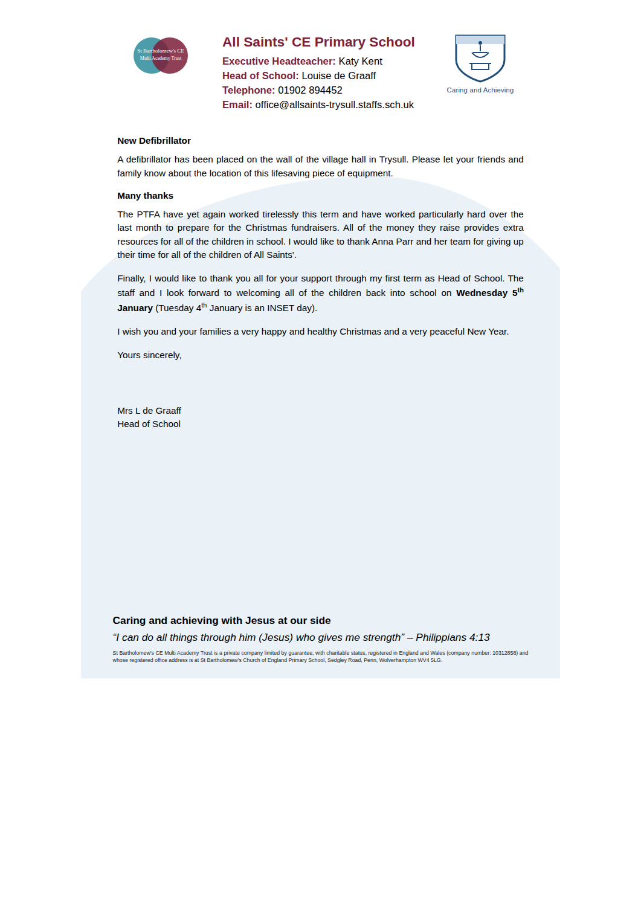St Bartholomew's CE Multi Academy Trust
All Saints' CE Primary School
Executive Headteacher: Katy Kent
Head of School: Louise de Graaff
Telephone: 01902 894452
Email: office@allsaints-trysull.staffs.sch.uk
Caring and Achieving
New Defibrillator
A defibrillator has been placed on the wall of the village hall in Trysull. Please let your friends and family know about the location of this lifesaving piece of equipment.
Many thanks
The PTFA have yet again worked tirelessly this term and have worked particularly hard over the last month to prepare for the Christmas fundraisers. All of the money they raise provides extra resources for all of the children in school. I would like to thank Anna Parr and her team for giving up their time for all of the children of All Saints'.
Finally, I would like to thank you all for your support through my first term as Head of School. The staff and I look forward to welcoming all of the children back into school on Wednesday 5th January (Tuesday 4th January is an INSET day).
I wish you and your families a very happy and healthy Christmas and a very peaceful New Year.
Yours sincerely,
Mrs L de Graaff
Head of School
Caring and achieving with Jesus at our side
“I can do all things through him (Jesus) who gives me strength” – Philippians 4:13
St Bartholomew's CE Multi Academy Trust is a private company limited by guarantee, with charitable status, registered in England and Wales (company number: 10312858) and whose registered office address is at St Bartholomew's Church of England Primary School, Sedgley Road, Penn, Wolverhampton WV4 5LG.